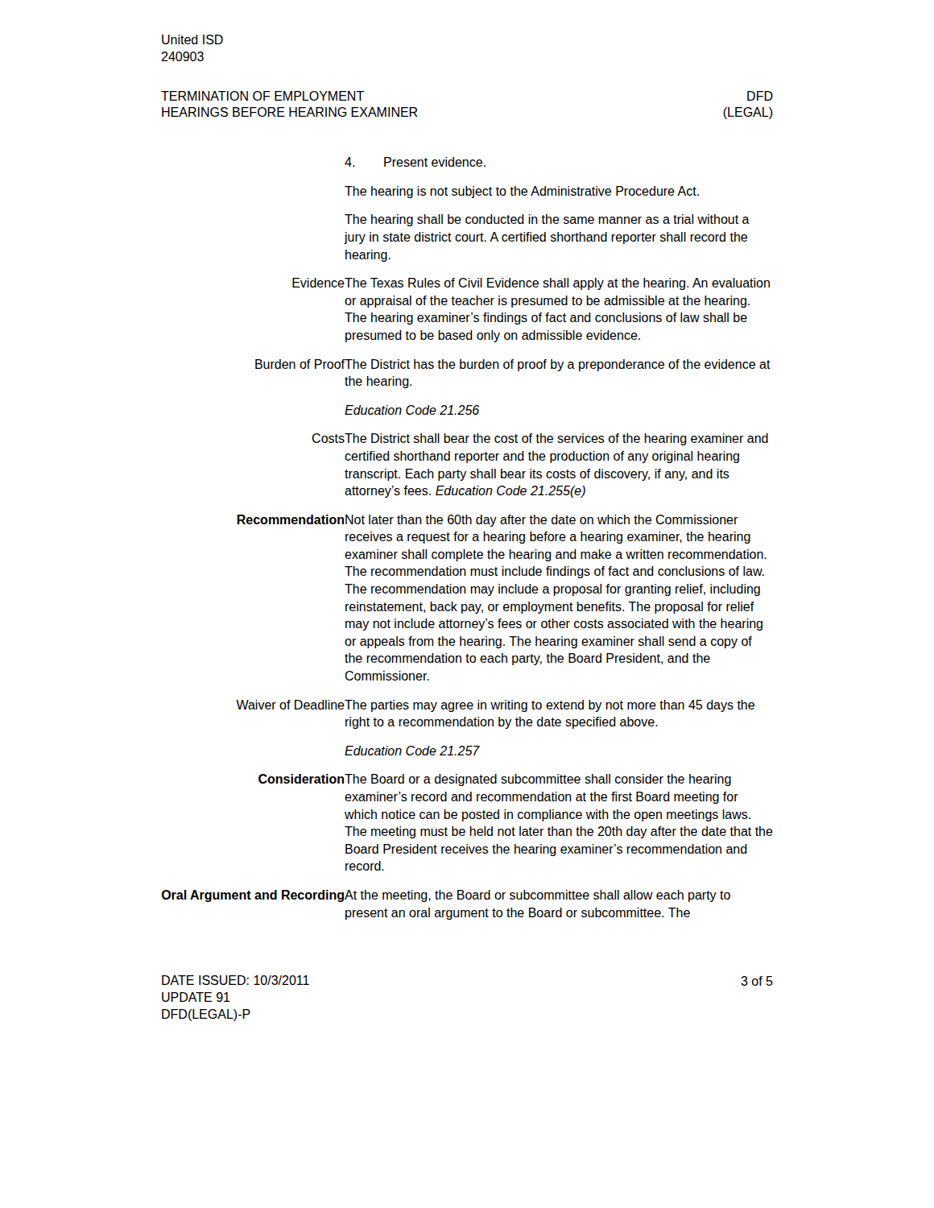United ISD
240903
TERMINATION OF EMPLOYMENT
HEARINGS BEFORE HEARING EXAMINER
DFD
(LEGAL)
| | 4. Present evidence. |
| | The hearing is not subject to the Administrative Procedure Act. |
| | The hearing shall be conducted in the same manner as a trial without a jury in state district court. A certified shorthand reporter shall record the hearing. |
| Evidence | The Texas Rules of Civil Evidence shall apply at the hearing. An evaluation or appraisal of the teacher is presumed to be admissible at the hearing. The hearing examiner’s findings of fact and conclusions of law shall be presumed to be based only on admissible evidence. |
| Burden of Proof | The District has the burden of proof by a preponderance of the evidence at the hearing. |
| | Education Code 21.256 |
| Costs | The District shall bear the cost of the services of the hearing examiner and certified shorthand reporter and the production of any original hearing transcript. Each party shall bear its costs of discovery, if any, and its attorney’s fees. Education Code 21.255(e) |
| Recommendation | Not later than the 60th day after the date on which the Commissioner receives a request for a hearing before a hearing examiner, the hearing examiner shall complete the hearing and make a written recommendation. The recommendation must include findings of fact and conclusions of law. The recommendation may include a proposal for granting relief, including reinstatement, back pay, or employment benefits. The proposal for relief may not include attorney’s fees or other costs associated with the hearing or appeals from the hearing. The hearing examiner shall send a copy of the recommendation to each party, the Board President, and the Commissioner. |
| Waiver of Deadline | The parties may agree in writing to extend by not more than 45 days the right to a recommendation by the date specified above. |
| | Education Code 21.257 |
| Consideration | The Board or a designated subcommittee shall consider the hearing examiner’s record and recommendation at the first Board meeting for which notice can be posted in compliance with the open meetings laws. The meeting must be held not later than the 20th day after the date that the Board President receives the hearing examiner’s recommendation and record. |
| Oral Argument and Recording | At the meeting, the Board or subcommittee shall allow each party to present an oral argument to the Board or subcommittee. The |
DATE ISSUED: 10/3/2011
UPDATE 91
DFD(LEGAL)-P
3 of 5